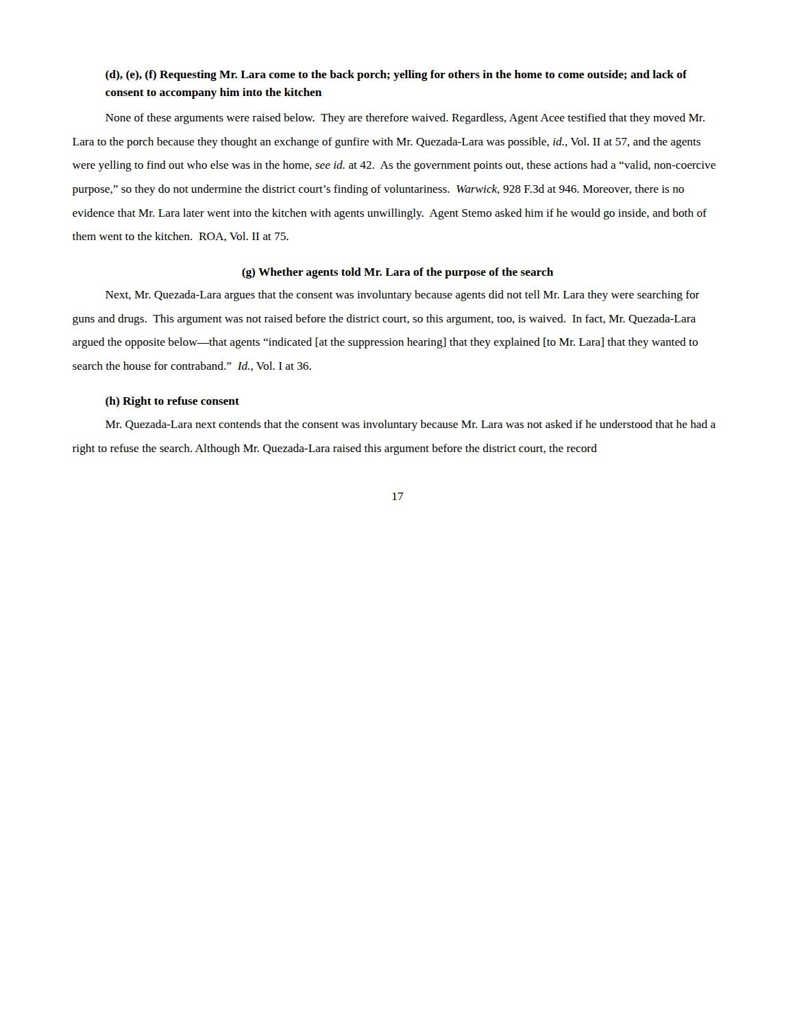(d), (e), (f) Requesting Mr. Lara come to the back porch; yelling for others in the home to come outside; and lack of consent to accompany him into the kitchen
None of these arguments were raised below. They are therefore waived. Regardless, Agent Acee testified that they moved Mr. Lara to the porch because they thought an exchange of gunfire with Mr. Quezada-Lara was possible, id., Vol. II at 57, and the agents were yelling to find out who else was in the home, see id. at 42. As the government points out, these actions had a “valid, non-coercive purpose,” so they do not undermine the district court’s finding of voluntariness. Warwick, 928 F.3d at 946. Moreover, there is no evidence that Mr. Lara later went into the kitchen with agents unwillingly. Agent Stemo asked him if he would go inside, and both of them went to the kitchen. ROA, Vol. II at 75.
(g) Whether agents told Mr. Lara of the purpose of the search
Next, Mr. Quezada-Lara argues that the consent was involuntary because agents did not tell Mr. Lara they were searching for guns and drugs. This argument was not raised before the district court, so this argument, too, is waived. In fact, Mr. Quezada-Lara argued the opposite below—that agents “indicated [at the suppression hearing] that they explained [to Mr. Lara] that they wanted to search the house for contraband.” Id., Vol. I at 36.
(h) Right to refuse consent
Mr. Quezada-Lara next contends that the consent was involuntary because Mr. Lara was not asked if he understood that he had a right to refuse the search. Although Mr. Quezada-Lara raised this argument before the district court, the record
17